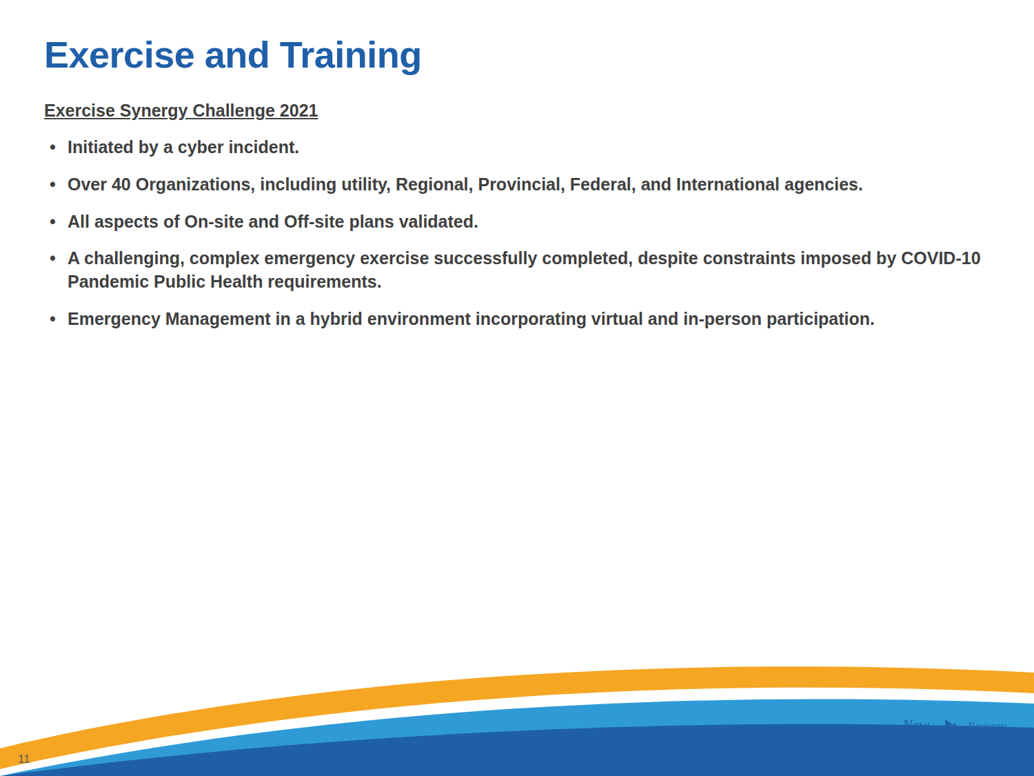Exercise and Training
Exercise Synergy Challenge 2021
Initiated by a cyber incident.
Over 40 Organizations, including utility, Regional, Provincial, Federal, and International agencies.
All aspects of On-site and Off-site plans validated.
A challenging, complex emergency exercise successfully completed, despite constraints imposed by COVID-10 Pandemic Public Health requirements.
Emergency Management in a hybrid environment incorporating virtual and in-person participation.
11
New Nouveau Brunswick